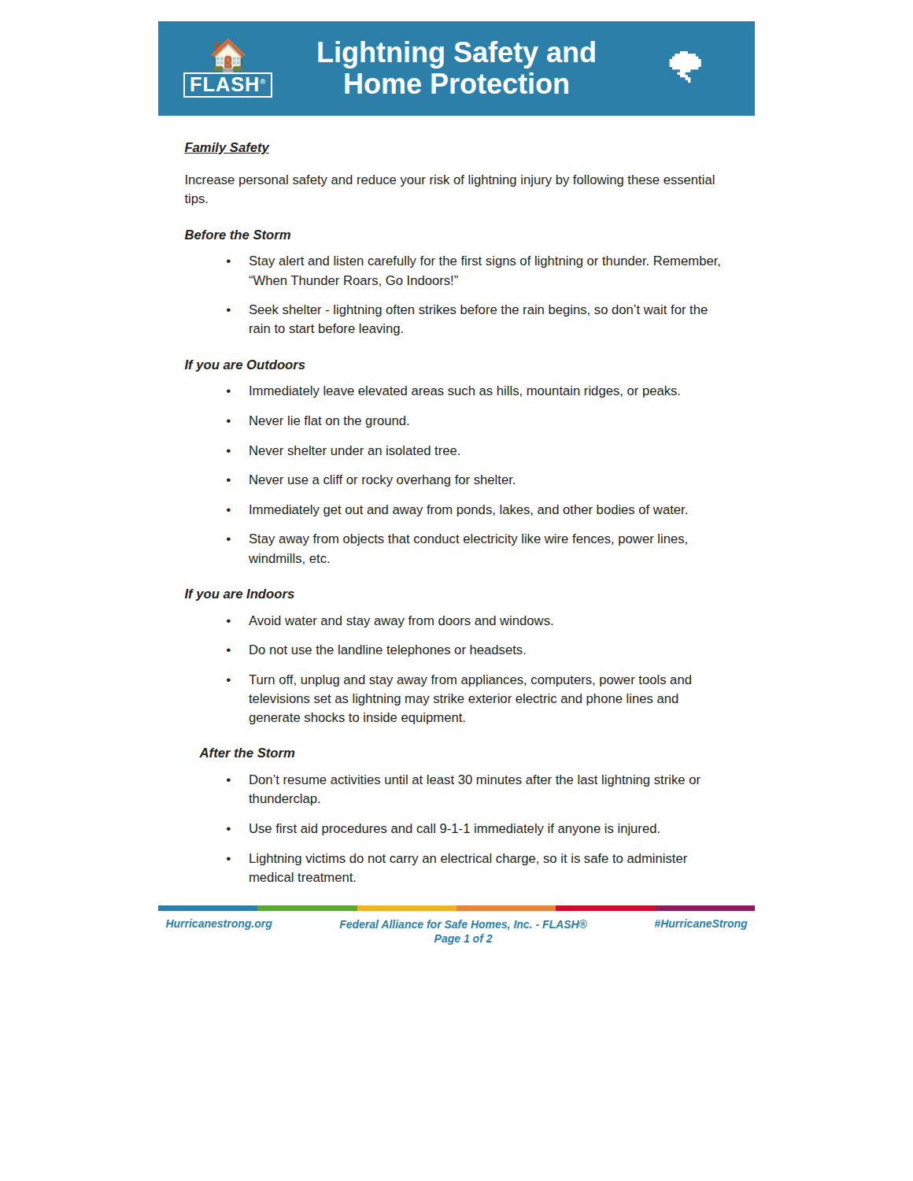🏠
FLASH®
Lightning Safety and
Home Protection
🌪
Family Safety
Increase personal safety and reduce your risk of lightning injury by following these essential tips.
Before the Storm
Stay alert and listen carefully for the first signs of lightning or thunder. Remember, “When Thunder Roars, Go Indoors!”
Seek shelter - lightning often strikes before the rain begins, so don’t wait for the rain to start before leaving.
If you are Outdoors
Immediately leave elevated areas such as hills, mountain ridges, or peaks.
Never lie flat on the ground.
Never shelter under an isolated tree.
Never use a cliff or rocky overhang for shelter.
Immediately get out and away from ponds, lakes, and other bodies of water.
Stay away from objects that conduct electricity like wire fences, power lines, windmills, etc.
If you are Indoors
Avoid water and stay away from doors and windows.
Do not use the landline telephones or headsets.
Turn off, unplug and stay away from appliances, computers, power tools and televisions set as lightning may strike exterior electric and phone lines and generate shocks to inside equipment.
After the Storm
Don’t resume activities until at least 30 minutes after the last lightning strike or thunderclap.
Use first aid procedures and call 9-1-1 immediately if anyone is injured.
Lightning victims do not carry an electrical charge, so it is safe to administer medical treatment.
Hurricanestrong.org
Federal Alliance for Safe Homes, Inc. - FLASH®
Page 1 of 2
#HurricaneStrong